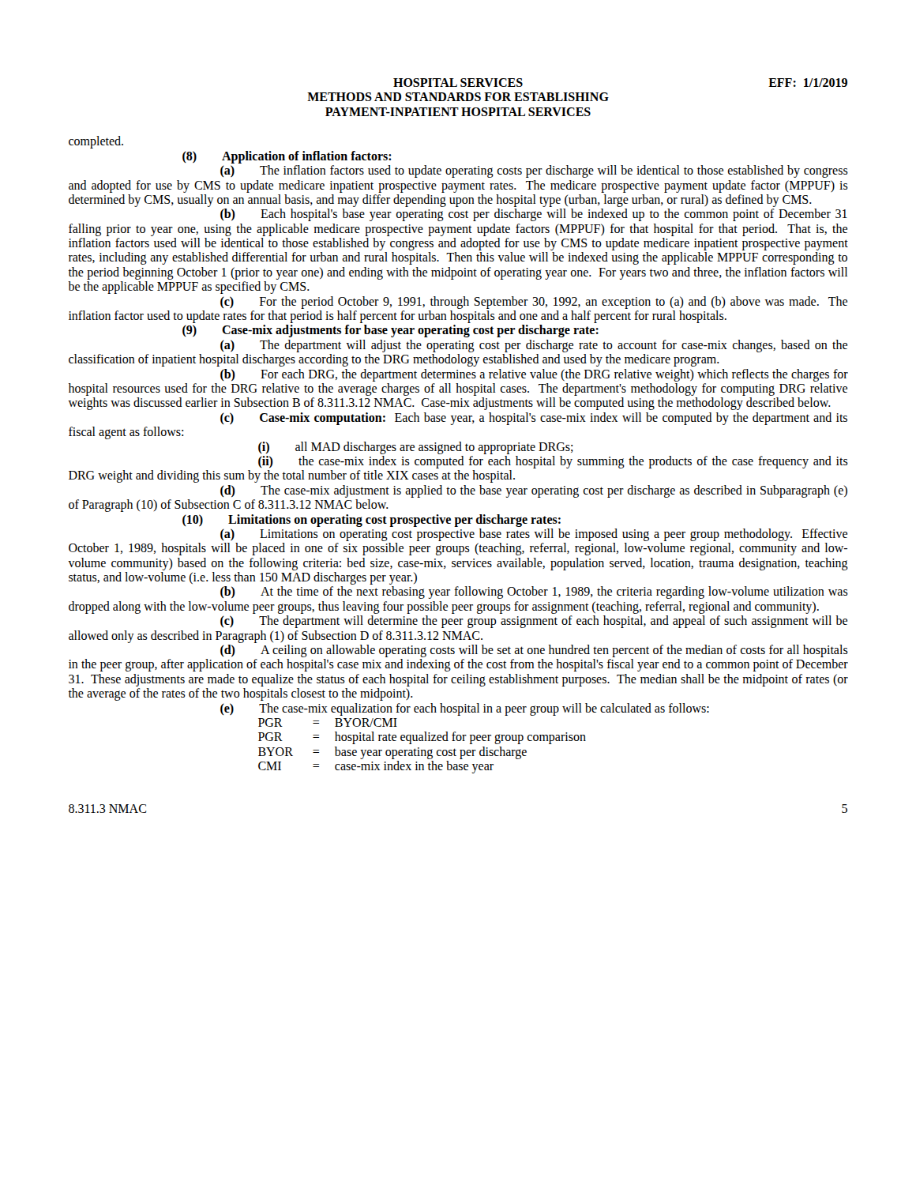EFF: 1/1/2019 HOSPITAL SERVICES METHODS AND STANDARDS FOR ESTABLISHING PAYMENT-INPATIENT HOSPITAL SERVICES
completed.
(8)  Application of inflation factors:
(a)  The inflation factors used to update operating costs per discharge will be identical to those established by congress and adopted for use by CMS to update medicare inpatient prospective payment rates. The medicare prospective payment update factor (MPPUF) is determined by CMS, usually on an annual basis, and may differ depending upon the hospital type (urban, large urban, or rural) as defined by CMS.
(b)  Each hospital's base year operating cost per discharge will be indexed up to the common point of December 31 falling prior to year one, using the applicable medicare prospective payment update factors (MPPUF) for that hospital for that period. That is, the inflation factors used will be identical to those established by congress and adopted for use by CMS to update medicare inpatient prospective payment rates, including any established differential for urban and rural hospitals. Then this value will be indexed using the applicable MPPUF corresponding to the period beginning October 1 (prior to year one) and ending with the midpoint of operating year one. For years two and three, the inflation factors will be the applicable MPPUF as specified by CMS.
(c)  For the period October 9, 1991, through September 30, 1992, an exception to (a) and (b) above was made. The inflation factor used to update rates for that period is half percent for urban hospitals and one and a half percent for rural hospitals.
(9)  Case-mix adjustments for base year operating cost per discharge rate:
(a)  The department will adjust the operating cost per discharge rate to account for case-mix changes, based on the classification of inpatient hospital discharges according to the DRG methodology established and used by the medicare program.
(b)  For each DRG, the department determines a relative value (the DRG relative weight) which reflects the charges for hospital resources used for the DRG relative to the average charges of all hospital cases. The department's methodology for computing DRG relative weights was discussed earlier in Subsection B of 8.311.3.12 NMAC. Case-mix adjustments will be computed using the methodology described below.
(c)  Case-mix computation: Each base year, a hospital's case-mix index will be computed by the department and its fiscal agent as follows:
(i)  all MAD discharges are assigned to appropriate DRGs;
(ii)  the case-mix index is computed for each hospital by summing the products of the case frequency and its DRG weight and dividing this sum by the total number of title XIX cases at the hospital.
(d)  The case-mix adjustment is applied to the base year operating cost per discharge as described in Subparagraph (e) of Paragraph (10) of Subsection C of 8.311.3.12 NMAC below.
(10)  Limitations on operating cost prospective per discharge rates:
(a)  Limitations on operating cost prospective base rates will be imposed using a peer group methodology. Effective October 1, 1989, hospitals will be placed in one of six possible peer groups (teaching, referral, regional, low-volume regional, community and low-volume community) based on the following criteria: bed size, case-mix, services available, population served, location, trauma designation, teaching status, and low-volume (i.e. less than 150 MAD discharges per year.)
(b)  At the time of the next rebasing year following October 1, 1989, the criteria regarding low-volume utilization was dropped along with the low-volume peer groups, thus leaving four possible peer groups for assignment (teaching, referral, regional and community).
(c)  The department will determine the peer group assignment of each hospital, and appeal of such assignment will be allowed only as described in Paragraph (1) of Subsection D of 8.311.3.12 NMAC.
(d)  A ceiling on allowable operating costs will be set at one hundred ten percent of the median of costs for all hospitals in the peer group, after application of each hospital's case mix and indexing of the cost from the hospital's fiscal year end to a common point of December 31. These adjustments are made to equalize the status of each hospital for ceiling establishment purposes. The median shall be the midpoint of rates (or the average of the rates of the two hospitals closest to the midpoint).
(e)  The case-mix equalization for each hospital in a peer group will be calculated as follows:
| PGR | = | BYOR/CMI |
| PGR | = | hospital rate equalized for peer group comparison |
| BYOR | = | base year operating cost per discharge |
| CMI | = | case-mix index in the base year |
8.311.3 NMAC 5